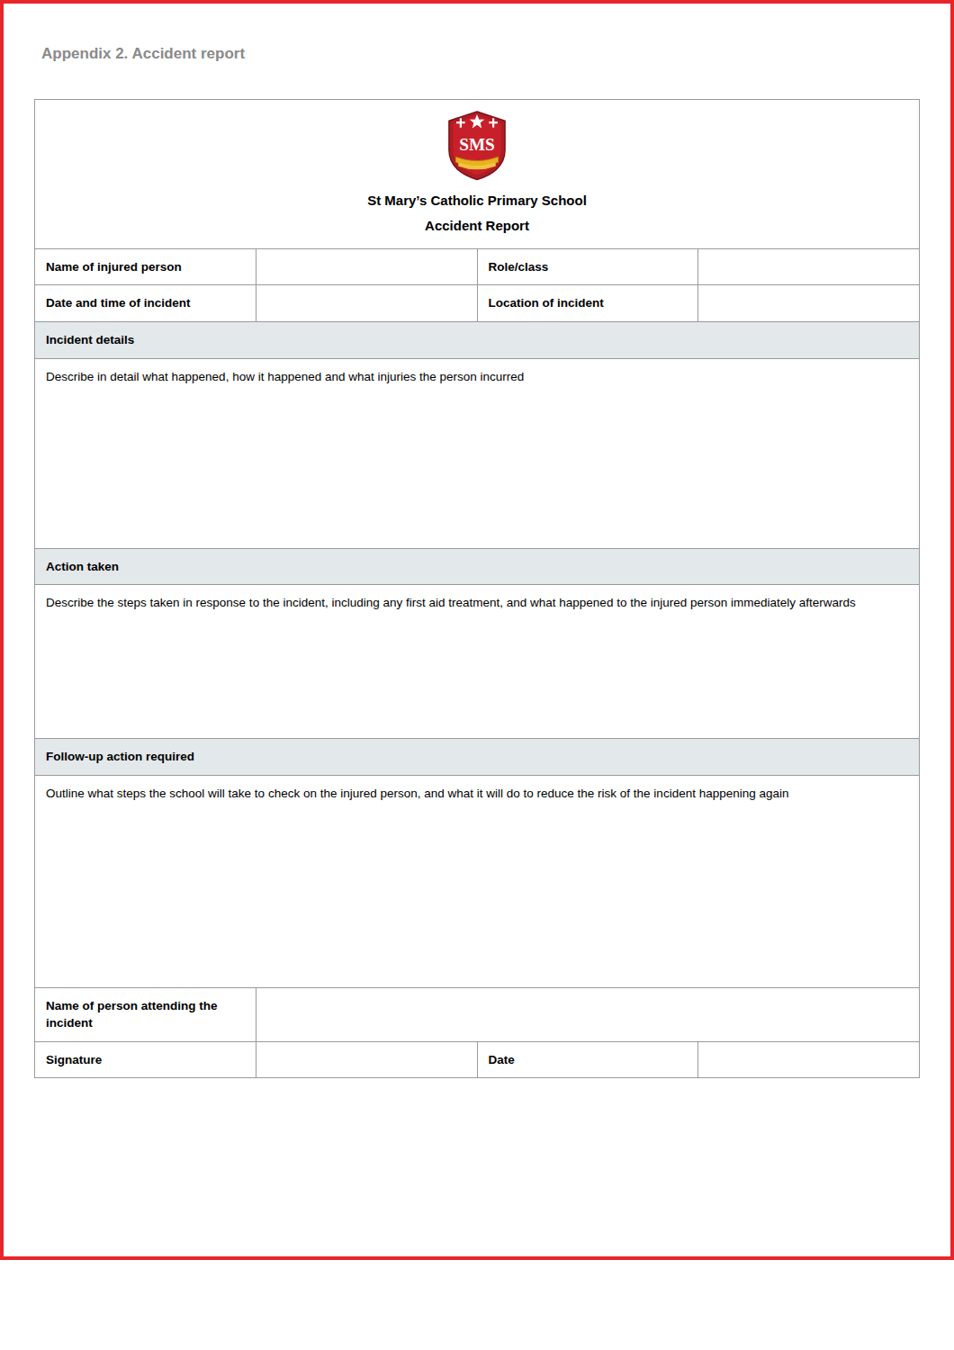Appendix 2. Accident report
| SMS St Mary’s Catholic Primary School Accident Report |
| Name of injured person | | Role/class | |
| Date and time of incident | | Location of incident | |
| Incident details |
| Describe in detail what happened, how it happened and what injuries the person incurred |
| Action taken |
| Describe the steps taken in response to the incident, including any first aid treatment, and what happened to the injured person immediately afterwards |
| Follow-up action required |
| Outline what steps the school will take to check on the injured person, and what it will do to reduce the risk of the incident happening again |
| Name of person attending the incident | |
| Signature | | Date | |